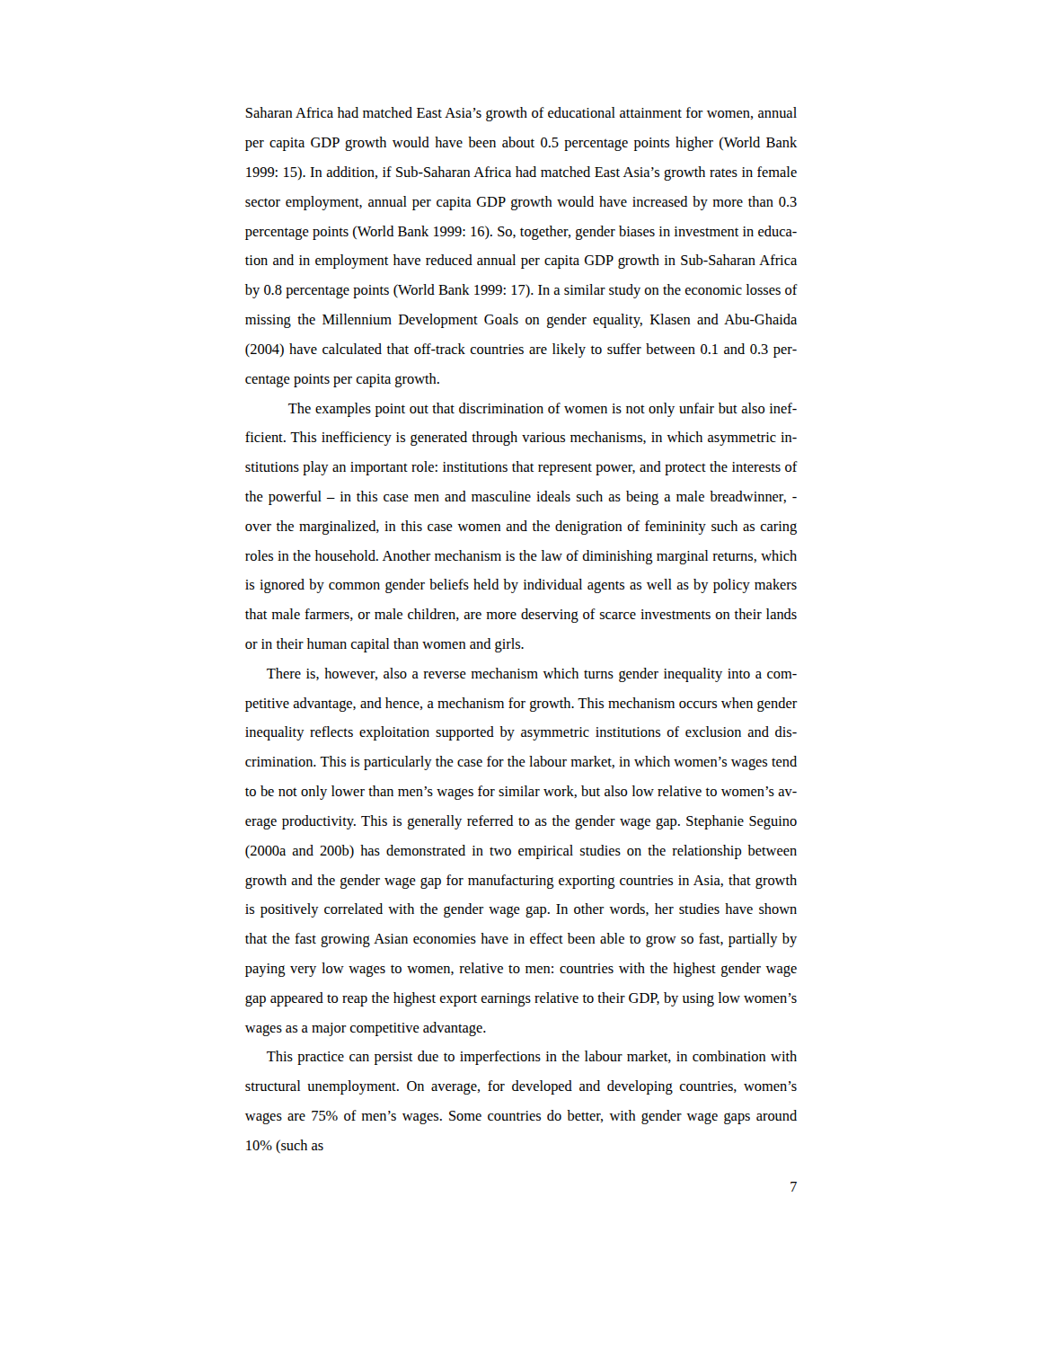Saharan Africa had matched East Asia’s growth of educational attainment for women, annual per capita GDP growth would have been about 0.5 percentage points higher (World Bank 1999: 15). In addition, if Sub-Saharan Africa had matched East Asia’s growth rates in female sector employment, annual per capita GDP growth would have increased by more than 0.3 percentage points (World Bank 1999: 16). So, together, gender biases in investment in education and in employment have reduced annual per capita GDP growth in Sub-Saharan Africa by 0.8 percentage points (World Bank 1999: 17). In a similar study on the economic losses of missing the Millennium Development Goals on gender equality, Klasen and Abu-Ghaida (2004) have calculated that off-track countries are likely to suffer between 0.1 and 0.3 percentage points per capita growth.
The examples point out that discrimination of women is not only unfair but also inefficient. This inefficiency is generated through various mechanisms, in which asymmetric institutions play an important role: institutions that represent power, and protect the interests of the powerful – in this case men and masculine ideals such as being a male breadwinner, - over the marginalized, in this case women and the denigration of femininity such as caring roles in the household. Another mechanism is the law of diminishing marginal returns, which is ignored by common gender beliefs held by individual agents as well as by policy makers that male farmers, or male children, are more deserving of scarce investments on their lands or in their human capital than women and girls.
There is, however, also a reverse mechanism which turns gender inequality into a competitive advantage, and hence, a mechanism for growth. This mechanism occurs when gender inequality reflects exploitation supported by asymmetric institutions of exclusion and discrimination. This is particularly the case for the labour market, in which women’s wages tend to be not only lower than men’s wages for similar work, but also low relative to women’s average productivity. This is generally referred to as the gender wage gap. Stephanie Seguino (2000a and 200b) has demonstrated in two empirical studies on the relationship between growth and the gender wage gap for manufacturing exporting countries in Asia, that growth is positively correlated with the gender wage gap. In other words, her studies have shown that the fast growing Asian economies have in effect been able to grow so fast, partially by paying very low wages to women, relative to men: countries with the highest gender wage gap appeared to reap the highest export earnings relative to their GDP, by using low women’s wages as a major competitive advantage.
This practice can persist due to imperfections in the labour market, in combination with structural unemployment. On average, for developed and developing countries, women’s wages are 75% of men’s wages. Some countries do better, with gender wage gaps around 10% (such as
7